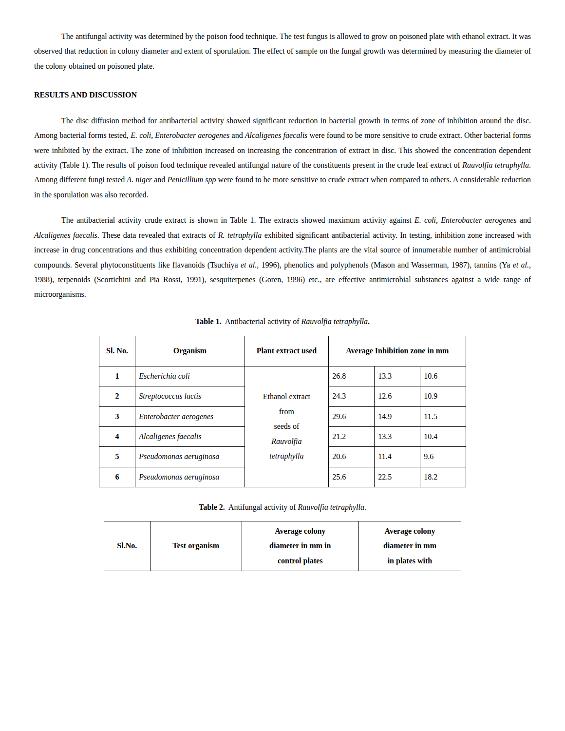The antifungal activity was determined by the poison food technique. The test fungus is allowed to grow on poisoned plate with ethanol extract. It was observed that reduction in colony diameter and extent of sporulation. The effect of sample on the fungal growth was determined by measuring the diameter of the colony obtained on poisoned plate.
Results and Discussion
The disc diffusion method for antibacterial activity showed significant reduction in bacterial growth in terms of zone of inhibition around the disc. Among bacterial forms tested, E. coli, Enterobacter aerogenes and Alcaligenes faecalis were found to be more sensitive to crude extract. Other bacterial forms were inhibited by the extract. The zone of inhibition increased on increasing the concentration of extract in disc. This showed the concentration dependent activity (Table 1). The results of poison food technique revealed antifungal nature of the constituents present in the crude leaf extract of Rauvolfia tetraphylla. Among different fungi tested A. niger and Penicillium spp were found to be more sensitive to crude extract when compared to others. A considerable reduction in the sporulation was also recorded.
The antibacterial activity crude extract is shown in Table 1. The extracts showed maximum activity against E. coli, Enterobacter aerogenes and Alcaligenes faecalis. These data revealed that extracts of R. tetraphylla exhibited significant antibacterial activity. In testing, inhibition zone increased with increase in drug concentrations and thus exhibiting concentration dependent activity.The plants are the vital source of innumerable number of antimicrobial compounds. Several phytoconstituents like flavanoids (Tsuchiya et al., 1996), phenolics and polyphenols (Mason and Wasserman, 1987), tannins (Ya et al., 1988), terpenoids (Scortichini and Pia Rossi, 1991), sesquiterpenes (Goren, 1996) etc., are effective antimicrobial substances against a wide range of microorganisms.
Table 1. Antibacterial activity of Rauvolfia tetraphylla.
| Sl. No. | Organism | Plant extract used | Average Inhibition zone in mm |
| --- | --- | --- | --- |
| 1 | Escherichia coli | Ethanol extract from seeds of Rauvolfia tetraphylla | 26.8 | 13.3 | 10.6 |
| 2 | Streptococcus lactis | 24.3 | 12.6 | 10.9 |
| 3 | Enterobacter aerogenes | 29.6 | 14.9 | 11.5 |
| 4 | Alcaligenes faecalis | 21.2 | 13.3 | 10.4 |
| 5 | Pseudomonas aeruginosa | 20.6 | 11.4 | 9.6 |
| 6 | Pseudomonas aeruginosa | 25.6 | 22.5 | 18.2 |
Table 2. Antifungal activity of Rauvolfia tetraphylla.
| Sl.No. | Test organism | Average colony diameter in mm in control plates | Average colony diameter in mm in plates with |
| --- | --- | --- | --- |